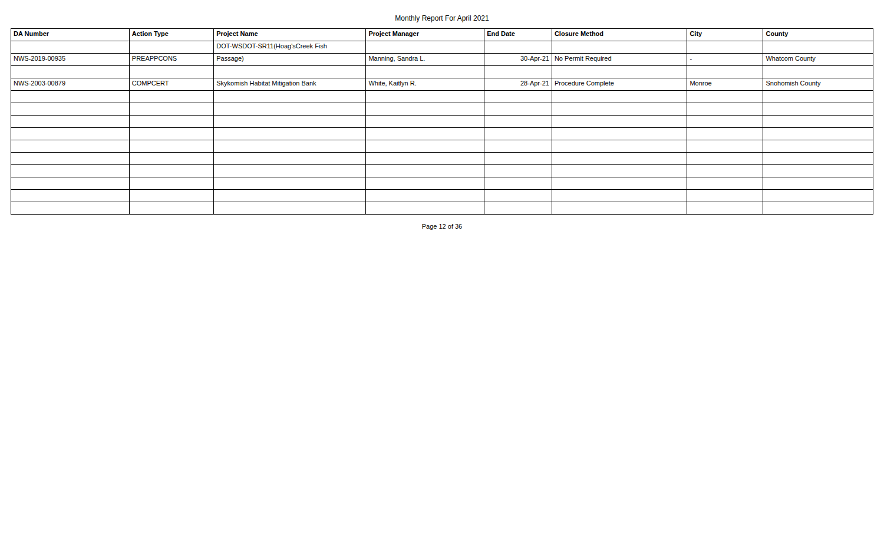Monthly Report For April 2021
| DA Number | Action Type | Project Name | Project Manager | End Date | Closure Method | City | County |
| --- | --- | --- | --- | --- | --- | --- | --- |
| | | DOT-WSDOT-SR11(Hoag'sCreek Fish | | | | | |
| NWS-2019-00935 | PREAPPCONS | Passage) | Manning, Sandra L. | 30-Apr-21 | No Permit Required | - | Whatcom County |
| NWS-2003-00879 | COMPCERT | Skykomish Habitat Mitigation Bank | White, Kaitlyn R. | 28-Apr-21 | Procedure Complete | Monroe | Snohomish County |
Page 12 of 36